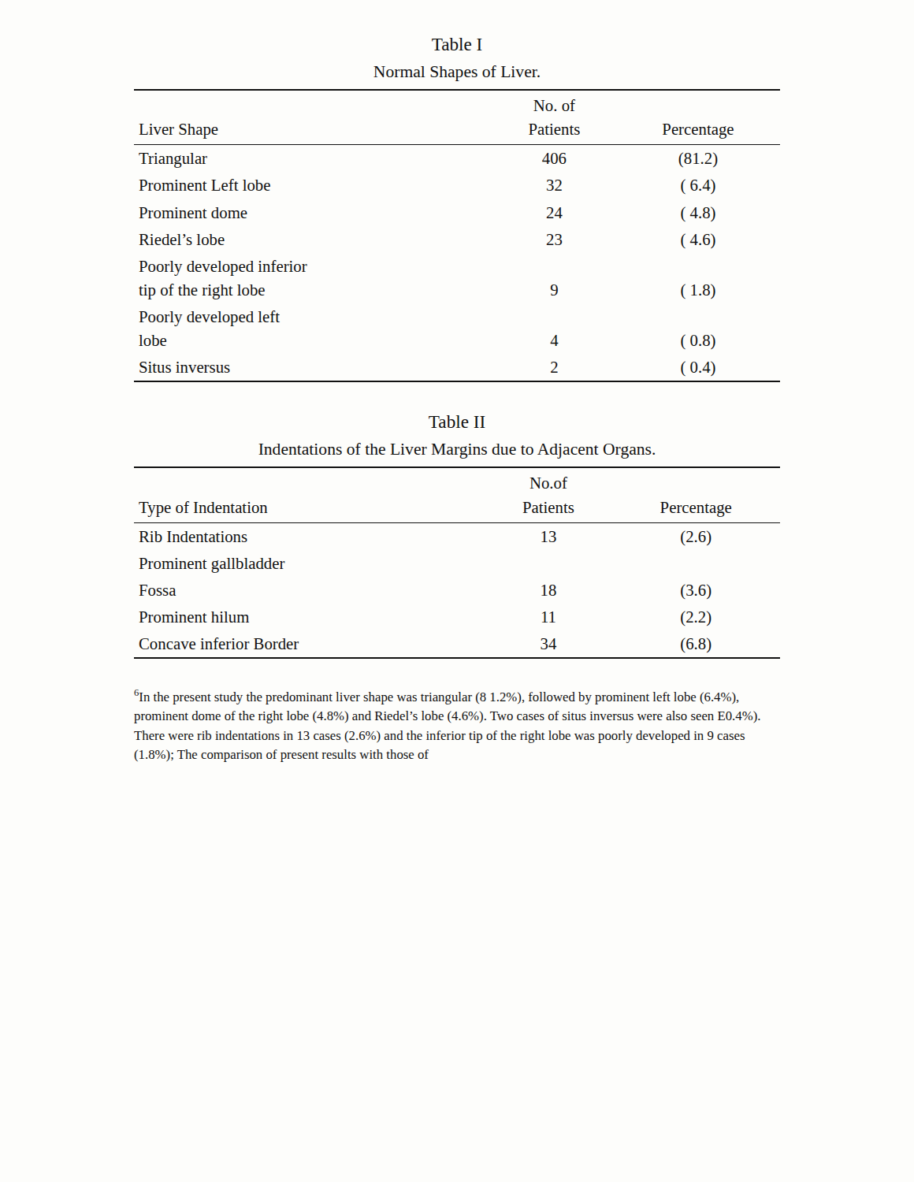Table I
Normal Shapes of Liver.
| Liver Shape | No. of Patients | Percentage |
| --- | --- | --- |
| Triangular | 406 | (81.2) |
| Prominent Left lobe | 32 | ( 6.4) |
| Prominent dome | 24 | ( 4.8) |
| Riedel’s lobe | 23 | ( 4.6) |
| Poorly developed inferior tip of the right lobe | 9 | ( 1.8) |
| Poorly developed left lobe | 4 | ( 0.8) |
| Situs inversus | 2 | ( 0.4) |
Table II
Indentations of the Liver Margins due to Adjacent Organs.
| Type of Indentation | No.of Patients | Percentage |
| --- | --- | --- |
| Rib Indentations | 13 | (2.6) |
| Prominent gallbladder | | |
| Fossa | 18 | (3.6) |
| Prominent hilum | 11 | (2.2) |
| Concave inferior Border | 34 | (6.8) |
6In the present study the predominant liver shape was triangular (8 1.2%), followed by prominent left lobe (6.4%), prominent dome of the right lobe (4.8%) and Riedel’s lobe (4.6%). Two cases of situs inversus were also seen E0.4%). There were rib indentations in 13 cases (2.6%) and the inferior tip of the right lobe was poorly developed in 9 cases (1.8%); The comparison of present results with those of